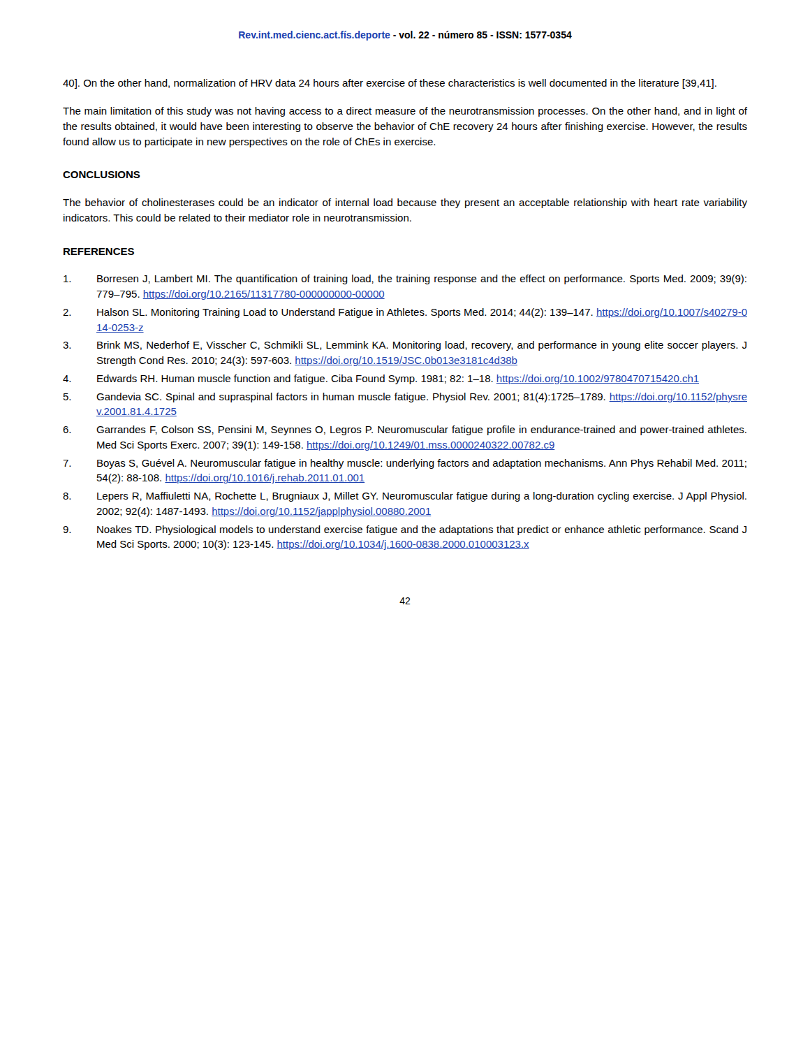Rev.int.med.cienc.act.fís.deporte - vol. 22 - número 85 - ISSN: 1577-0354
40]. On the other hand, normalization of HRV data 24 hours after exercise of these characteristics is well documented in the literature [39,41].
The main limitation of this study was not having access to a direct measure of the neurotransmission processes. On the other hand, and in light of the results obtained, it would have been interesting to observe the behavior of ChE recovery 24 hours after finishing exercise. However, the results found allow us to participate in new perspectives on the role of ChEs in exercise.
CONCLUSIONS
The behavior of cholinesterases could be an indicator of internal load because they present an acceptable relationship with heart rate variability indicators. This could be related to their mediator role in neurotransmission.
REFERENCES
Borresen J, Lambert MI. The quantification of training load, the training response and the effect on performance. Sports Med. 2009; 39(9): 779–795. https://doi.org/10.2165/11317780-000000000-00000
Halson SL. Monitoring Training Load to Understand Fatigue in Athletes. Sports Med. 2014; 44(2): 139–147. https://doi.org/10.1007/s40279-014-0253-z
Brink MS, Nederhof E, Visscher C, Schmikli SL, Lemmink KA. Monitoring load, recovery, and performance in young elite soccer players. J Strength Cond Res. 2010; 24(3): 597-603. https://doi.org/10.1519/JSC.0b013e3181c4d38b
Edwards RH. Human muscle function and fatigue. Ciba Found Symp. 1981; 82: 1–18. https://doi.org/10.1002/9780470715420.ch1
Gandevia SC. Spinal and supraspinal factors in human muscle fatigue. Physiol Rev. 2001; 81(4):1725–1789. https://doi.org/10.1152/physrev.2001.81.4.1725
Garrandes F, Colson SS, Pensini M, Seynnes O, Legros P. Neuromuscular fatigue profile in endurance-trained and power-trained athletes. Med Sci Sports Exerc. 2007; 39(1): 149-158. https://doi.org/10.1249/01.mss.0000240322.00782.c9
Boyas S, Guével A. Neuromuscular fatigue in healthy muscle: underlying factors and adaptation mechanisms. Ann Phys Rehabil Med. 2011; 54(2): 88-108. https://doi.org/10.1016/j.rehab.2011.01.001
Lepers R, Maffiuletti NA, Rochette L, Brugniaux J, Millet GY. Neuromuscular fatigue during a long-duration cycling exercise. J Appl Physiol. 2002; 92(4): 1487-1493. https://doi.org/10.1152/japplphysiol.00880.2001
Noakes TD. Physiological models to understand exercise fatigue and the adaptations that predict or enhance athletic performance. Scand J Med Sci Sports. 2000; 10(3): 123-145. https://doi.org/10.1034/j.1600-0838.2000.010003123.x
42